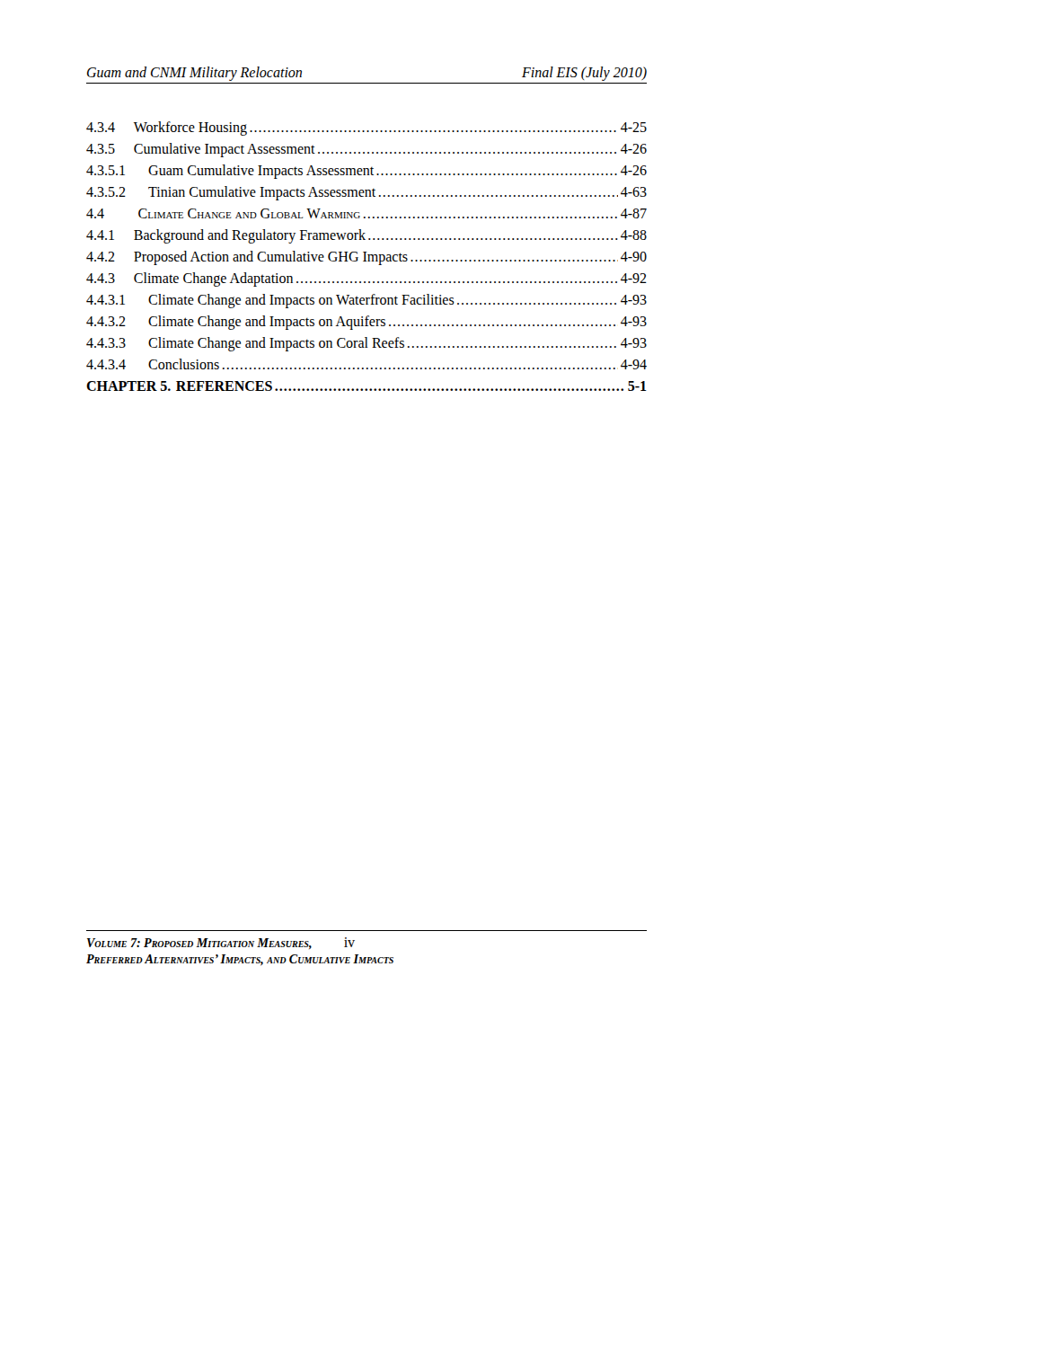Guam and CNMI Military Relocation Final EIS (July 2010)
4.3.4 Workforce Housing 4-25
4.3.5 Cumulative Impact Assessment 4-26
4.3.5.1 Guam Cumulative Impacts Assessment 4-26
4.3.5.2 Tinian Cumulative Impacts Assessment 4-63
4.4 Climate Change and Global Warming 4-87
4.4.1 Background and Regulatory Framework 4-88
4.4.2 Proposed Action and Cumulative GHG Impacts 4-90
4.4.3 Climate Change Adaptation 4-92
4.4.3.1 Climate Change and Impacts on Waterfront Facilities 4-93
4.4.3.2 Climate Change and Impacts on Aquifers 4-93
4.4.3.3 Climate Change and Impacts on Coral Reefs 4-93
4.4.3.4 Conclusions 4-94
CHAPTER 5. REFERENCES 5-1
Volume 7: Proposed Mitigation Measures,iv
Preferred Alternatives’ Impacts, and Cumulative Impacts